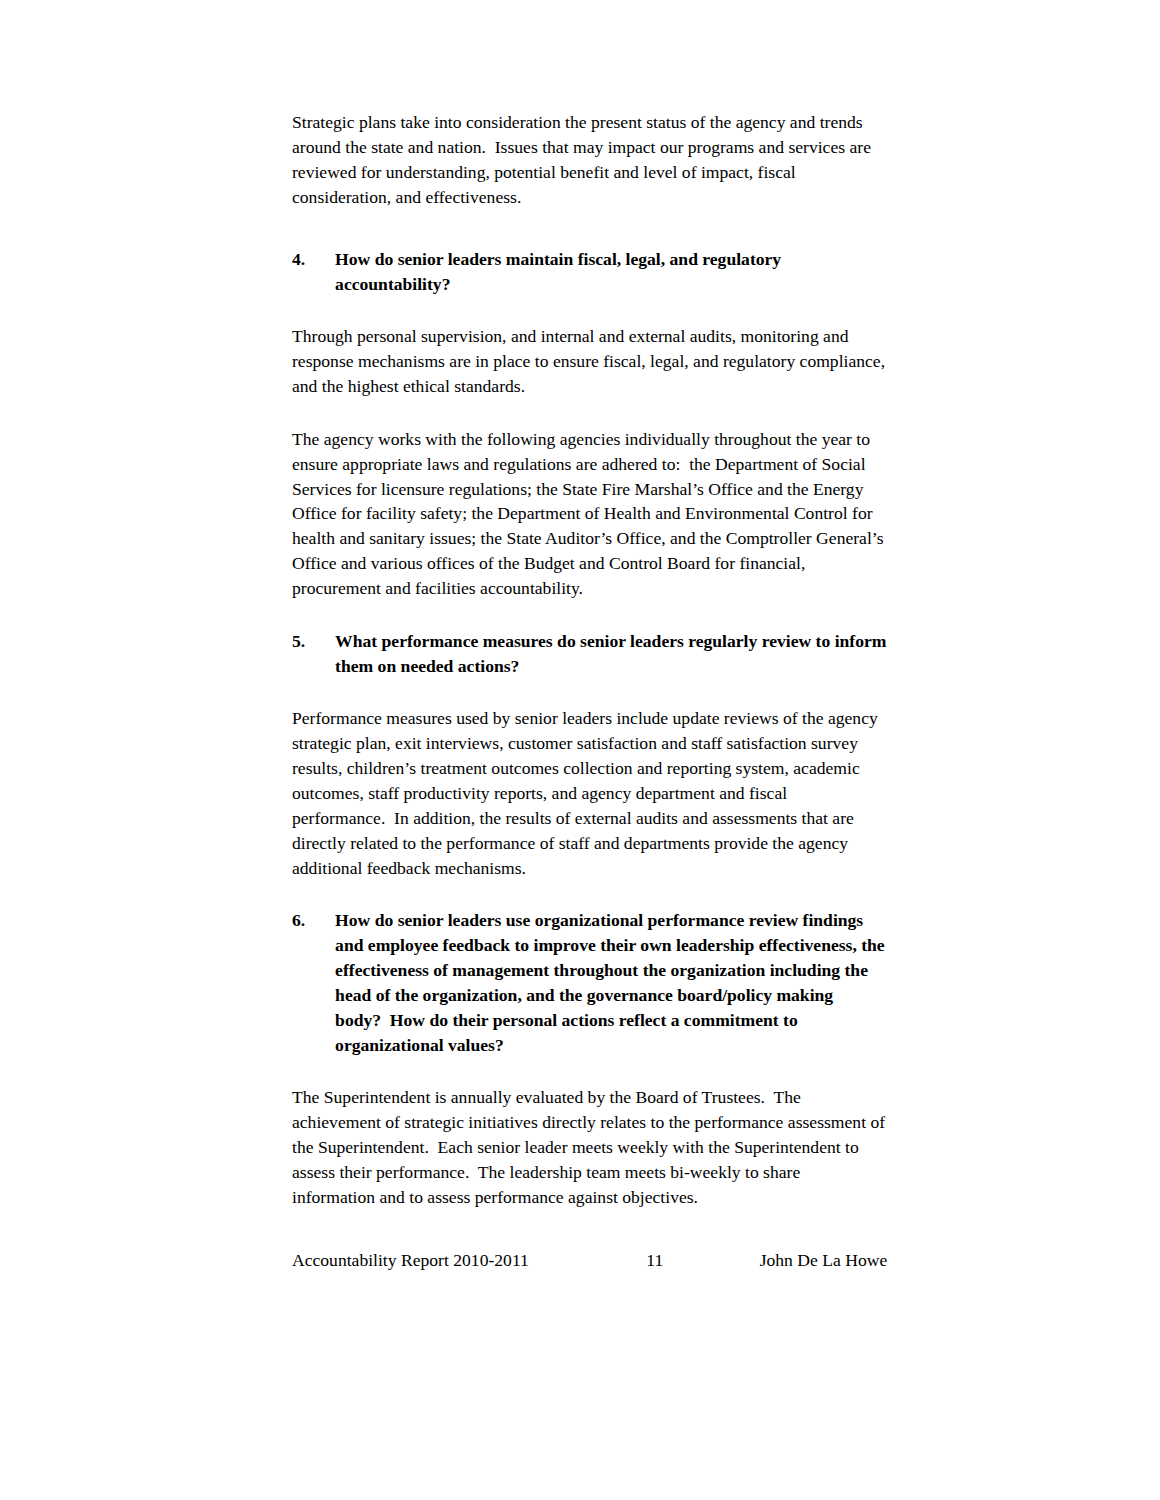Strategic plans take into consideration the present status of the agency and trends around the state and nation. Issues that may impact our programs and services are reviewed for understanding, potential benefit and level of impact, fiscal consideration, and effectiveness.
4. How do senior leaders maintain fiscal, legal, and regulatory accountability?
Through personal supervision, and internal and external audits, monitoring and response mechanisms are in place to ensure fiscal, legal, and regulatory compliance, and the highest ethical standards.
The agency works with the following agencies individually throughout the year to ensure appropriate laws and regulations are adhered to: the Department of Social Services for licensure regulations; the State Fire Marshal’s Office and the Energy Office for facility safety; the Department of Health and Environmental Control for health and sanitary issues; the State Auditor’s Office, and the Comptroller General’s Office and various offices of the Budget and Control Board for financial, procurement and facilities accountability.
5. What performance measures do senior leaders regularly review to inform them on needed actions?
Performance measures used by senior leaders include update reviews of the agency strategic plan, exit interviews, customer satisfaction and staff satisfaction survey results, children’s treatment outcomes collection and reporting system, academic outcomes, staff productivity reports, and agency department and fiscal performance. In addition, the results of external audits and assessments that are directly related to the performance of staff and departments provide the agency additional feedback mechanisms.
6. How do senior leaders use organizational performance review findings and employee feedback to improve their own leadership effectiveness, the effectiveness of management throughout the organization including the head of the organization, and the governance board/policy making body? How do their personal actions reflect a commitment to organizational values?
The Superintendent is annually evaluated by the Board of Trustees. The achievement of strategic initiatives directly relates to the performance assessment of the Superintendent. Each senior leader meets weekly with the Superintendent to assess their performance. The leadership team meets bi-weekly to share information and to assess performance against objectives.
Accountability Report 2010-2011 11 John De La Howe